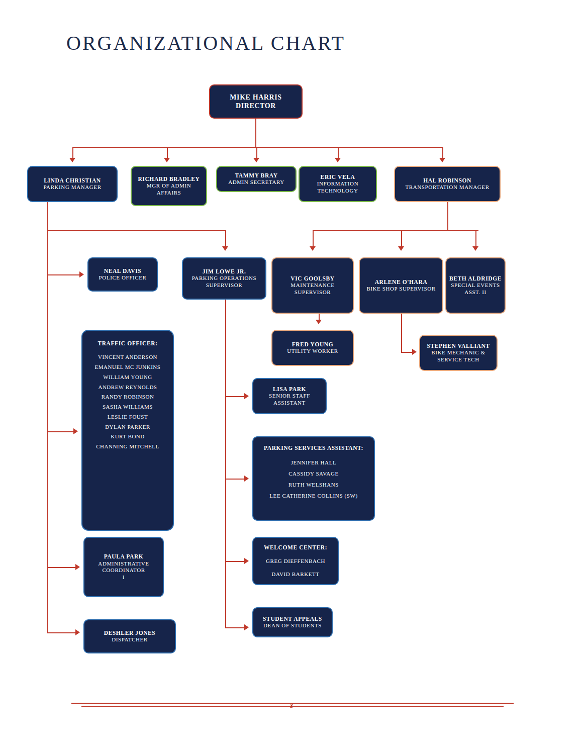ORGANIZATIONAL CHART
MIKE HARRIS
DIRECTOR
LINDA CHRISTIAN
PARKING MANAGER
RICHARD BRADLEY
MGR OF ADMIN AFFAIRS
TAMMY BRAY
ADMIN SECRETARY
ERIC VELA
INFORMATION TECHNOLOGY
HAL ROBINSON
TRANSPORTATION MANAGER
NEAL DAVIS
POLICE OFFICER
JIM LOWE JR.
PARKING OPERATIONS SUPERVISOR
VIC GOOLSBY
MAINTENANCE SUPERVISOR
ARLENE O'HARA
BIKE SHOP SUPERVISOR
BETH ALDRIDGE
SPECIAL EVENTS ASST. II
FRED YOUNG
UTILITY WORKER
STEPHEN VALLIANT
BIKE MECHANIC & SERVICE TECH
TRAFFIC OFFICER:
VINCENT ANDERSON
EMANUEL MC JUNKINS
WILLIAM YOUNG
ANDREW REYNOLDS
RANDY ROBINSON
SASHA WILLIAMS
LESLIE FOUST
DYLAN PARKER
KURT BOND
CHANNING MITCHELL
LISA PARK
SENIOR STAFF ASSISTANT
PARKING SERVICES ASSISTANT:
JENNIFER HALL
CASSIDY SAVAGE
RUTH WELSHANS
LEE CATHERINE COLLINS (SW)
PAULA PARK
ADMINISTRATIVE COORDINATOR
I
WELCOME CENTER:
GREG DIEFFENBACH
DAVID BARKETT
DESHLER JONES
DISPATCHER
STUDENT APPEALS
DEAN OF STUDENTS
3